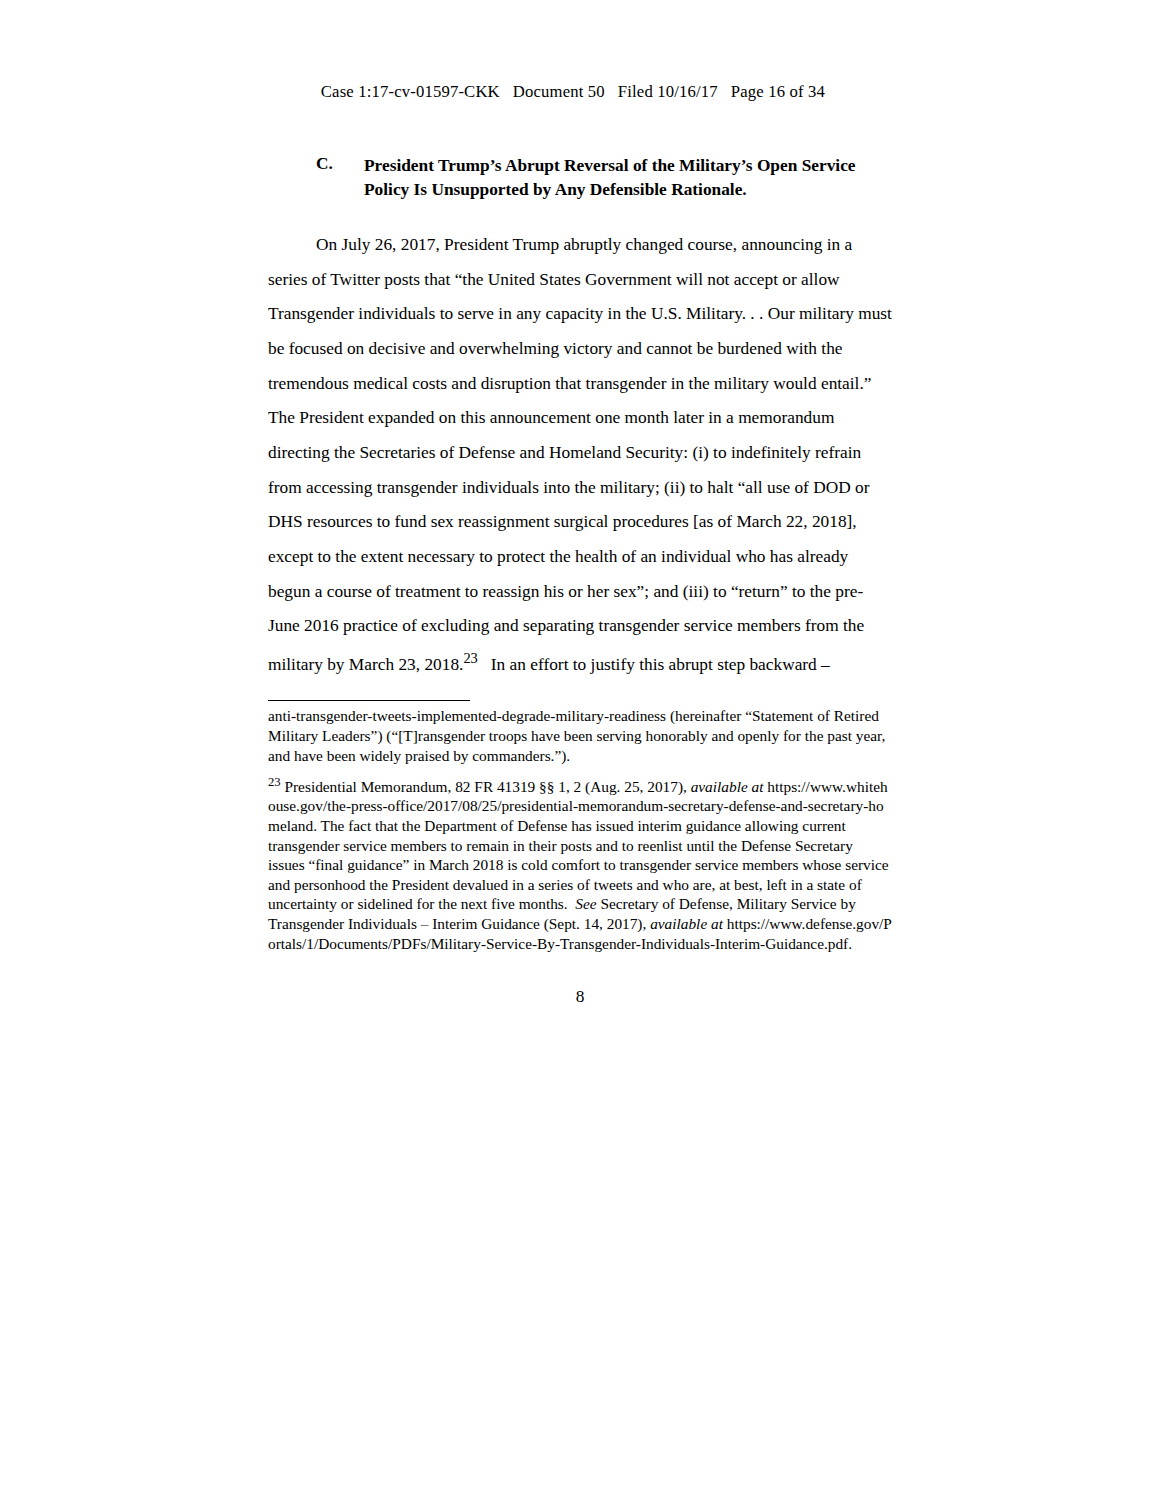Case 1:17-cv-01597-CKK Document 50 Filed 10/16/17 Page 16 of 34
C. President Trump’s Abrupt Reversal of the Military’s Open Service Policy Is Unsupported by Any Defensible Rationale.
On July 26, 2017, President Trump abruptly changed course, announcing in a series of Twitter posts that “the United States Government will not accept or allow Transgender individuals to serve in any capacity in the U.S. Military. . . Our military must be focused on decisive and overwhelming victory and cannot be burdened with the tremendous medical costs and disruption that transgender in the military would entail.” The President expanded on this announcement one month later in a memorandum directing the Secretaries of Defense and Homeland Security: (i) to indefinitely refrain from accessing transgender individuals into the military; (ii) to halt “all use of DOD or DHS resources to fund sex reassignment surgical procedures [as of March 22, 2018], except to the extent necessary to protect the health of an individual who has already begun a course of treatment to reassign his or her sex”; and (iii) to “return” to the pre-June 2016 practice of excluding and separating transgender service members from the military by March 23, 2018.23 In an effort to justify this abrupt step backward –
anti-transgender-tweets-implemented-degrade-military-readiness (hereinafter “Statement of Retired Military Leaders”) (“[T]ransgender troops have been serving honorably and openly for the past year, and have been widely praised by commanders.”).
23 Presidential Memorandum, 82 FR 41319 §§ 1, 2 (Aug. 25, 2017), available at https://www.whitehouse.gov/the-press-office/2017/08/25/presidential-memorandum-secretary-defense-and-secretary-homeland. The fact that the Department of Defense has issued interim guidance allowing current transgender service members to remain in their posts and to reenlist until the Defense Secretary issues “final guidance” in March 2018 is cold comfort to transgender service members whose service and personhood the President devalued in a series of tweets and who are, at best, left in a state of uncertainty or sidelined for the next five months. See Secretary of Defense, Military Service by Transgender Individuals – Interim Guidance (Sept. 14, 2017), available at https://www.defense.gov/Portals/1/Documents/PDFs/Military-Service-By-Transgender-Individuals-Interim-Guidance.pdf.
8